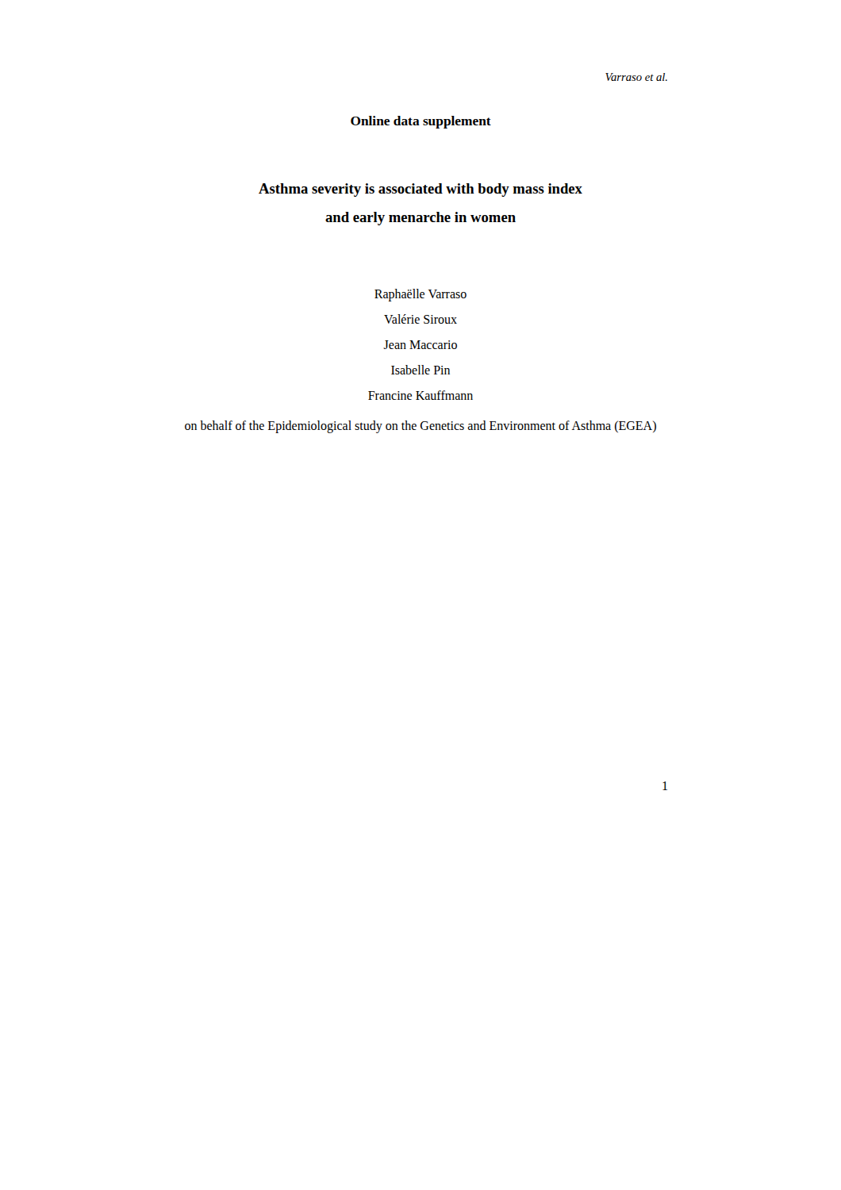Varraso et al.
Online data supplement
Asthma severity is associated with body mass index
and early menarche in women
Raphaëlle Varraso
Valérie Siroux
Jean Maccario
Isabelle Pin
Francine Kauffmann
on behalf of the Epidemiological study on the Genetics and Environment of Asthma (EGEA)
1